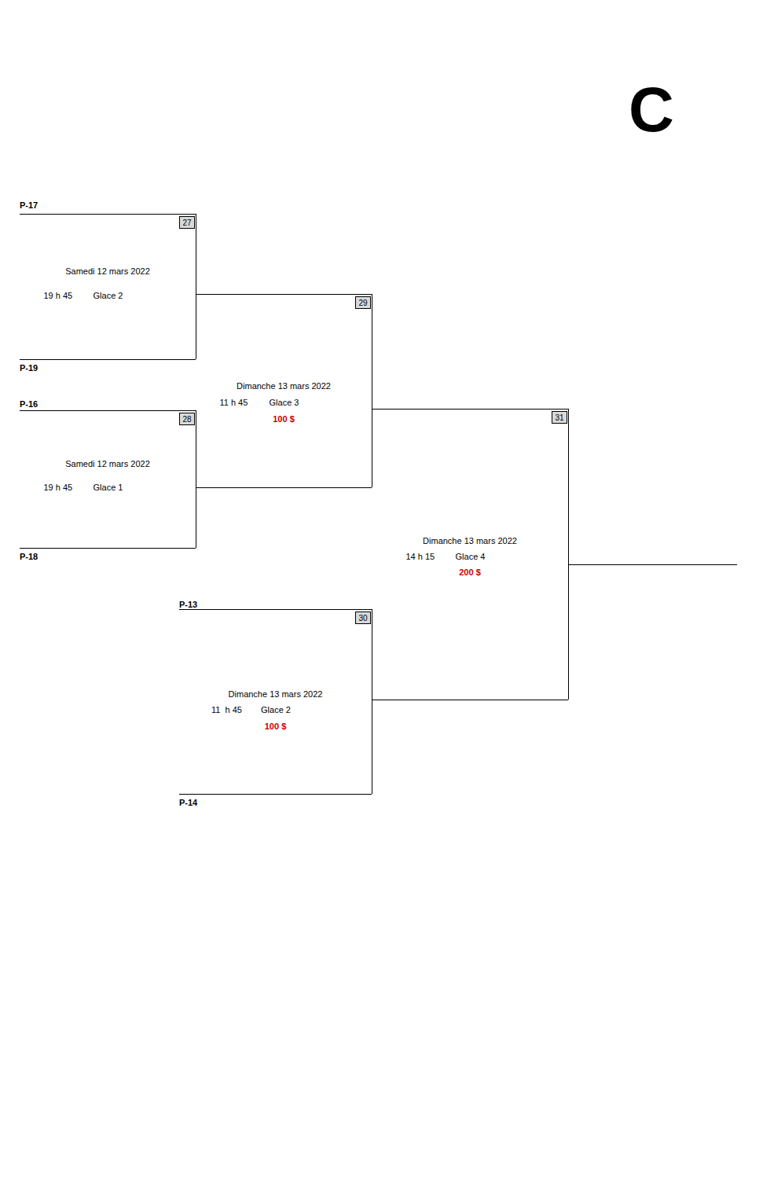C
P-17
27
P-19
Samedi 12 mars 2022
19 h 45 Glace 2
P-16
28
P-18
Samedi 12 mars 2022
19 h 45 Glace 1
29
Dimanche 13 mars 2022
11 h 45 Glace 3
100 $
P-13
30
P-14
Dimanche 13 mars 2022
11 h 45 Glace 2
100 $
31
Dimanche 13 mars 2022
14 h 15 Glace 4
200 $